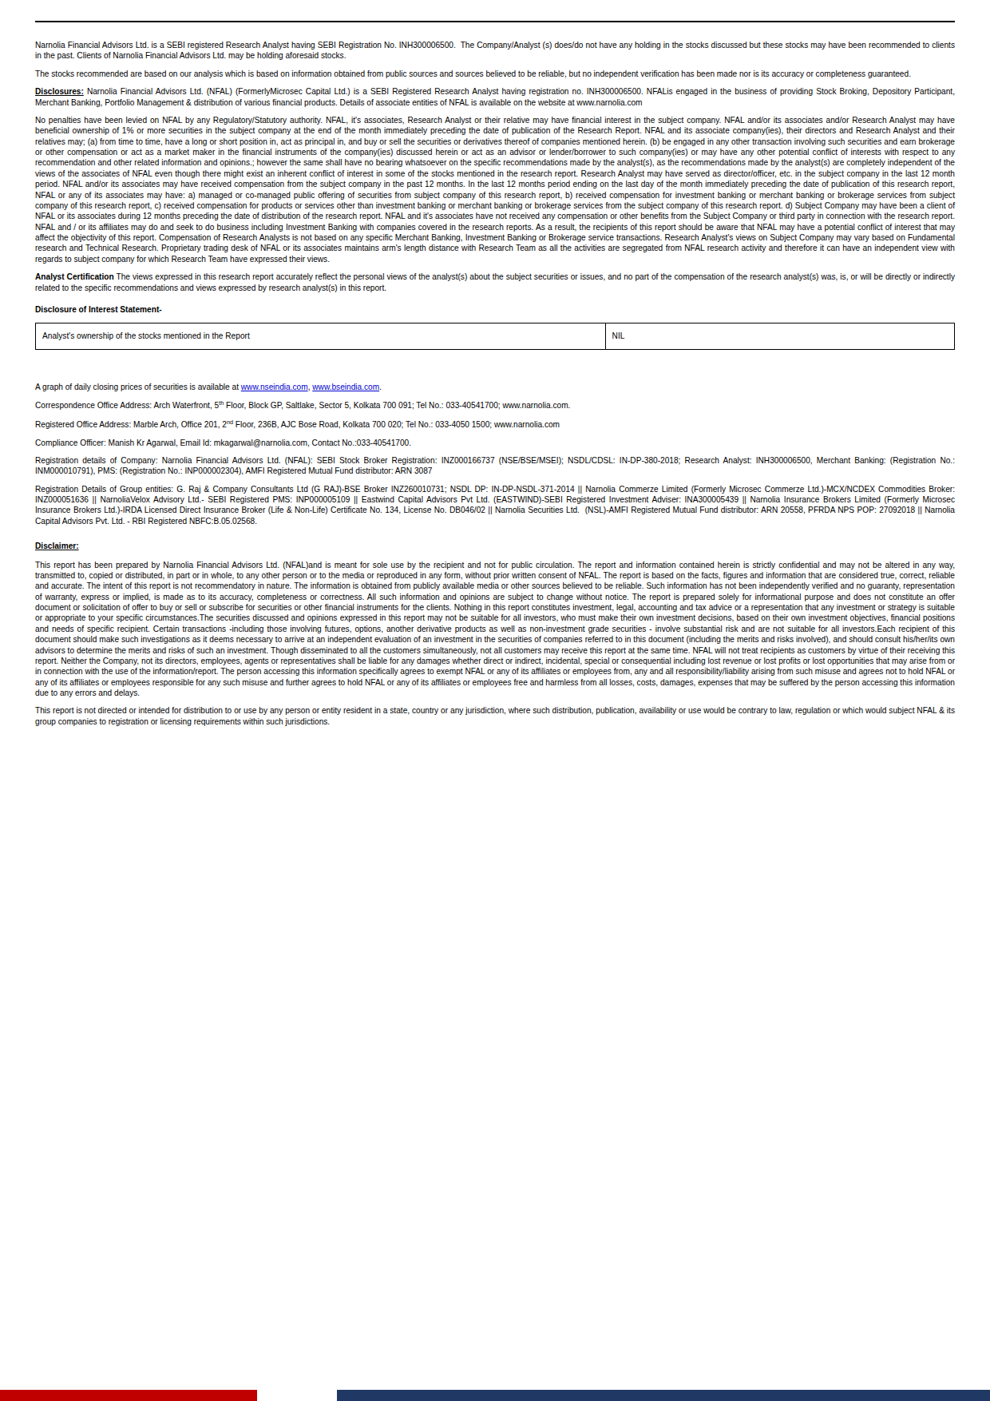Narnolia Financial Advisors Ltd. is a SEBI registered Research Analyst having SEBI Registration No. INH300006500. The Company/Analyst (s) does/do not have any holding in the stocks discussed but these stocks may have been recommended to clients in the past. Clients of Narnolia Financial Advisors Ltd. may be holding aforesaid stocks.
The stocks recommended are based on our analysis which is based on information obtained from public sources and sources believed to be reliable, but no independent verification has been made nor is its accuracy or completeness guaranteed.
Disclosures: Narnolia Financial Advisors Ltd. (NFAL) (FormerlyMicrosec Capital Ltd.) is a SEBI Registered Research Analyst having registration no. INH300006500. NFALis engaged in the business of providing Stock Broking, Depository Participant, Merchant Banking, Portfolio Management & distribution of various financial products. Details of associate entities of NFAL is available on the website at www.narnolia.com
No penalties have been levied on NFAL by any Regulatory/Statutory authority. NFAL, it's associates, Research Analyst or their relative may have financial interest in the subject company. NFAL and/or its associates and/or Research Analyst may have beneficial ownership of 1% or more securities in the subject company at the end of the month immediately preceding the date of publication of the Research Report. NFAL and its associate company(ies), their directors and Research Analyst and their relatives may; (a) from time to time, have a long or short position in, act as principal in, and buy or sell the securities or derivatives thereof of companies mentioned herein. (b) be engaged in any other transaction involving such securities and earn brokerage or other compensation or act as a market maker in the financial instruments of the company(ies) discussed herein or act as an advisor or lender/borrower to such company(ies) or may have any other potential conflict of interests with respect to any recommendation and other related information and opinions.; however the same shall have no bearing whatsoever on the specific recommendations made by the analyst(s), as the recommendations made by the analyst(s) are completely independent of the views of the associates of NFAL even though there might exist an inherent conflict of interest in some of the stocks mentioned in the research report. Research Analyst may have served as director/officer, etc. in the subject company in the last 12 month period. NFAL and/or its associates may have received compensation from the subject company in the past 12 months. In the last 12 months period ending on the last day of the month immediately preceding the date of publication of this research report, NFAL or any of its associates may have: a) managed or co-managed public offering of securities from subject company of this research report, b) received compensation for investment banking or merchant banking or brokerage services from subject company of this research report, c) received compensation for products or services other than investment banking or merchant banking or brokerage services from the subject company of this research report. d) Subject Company may have been a client of NFAL or its associates during 12 months preceding the date of distribution of the research report. NFAL and it's associates have not received any compensation or other benefits from the Subject Company or third party in connection with the research report. NFAL and / or its affiliates may do and seek to do business including Investment Banking with companies covered in the research reports. As a result, the recipients of this report should be aware that NFAL may have a potential conflict of interest that may affect the objectivity of this report. Compensation of Research Analysts is not based on any specific Merchant Banking, Investment Banking or Brokerage service transactions. Research Analyst's views on Subject Company may vary based on Fundamental research and Technical Research. Proprietary trading desk of NFAL or its associates maintains arm's length distance with Research Team as all the activities are segregated from NFAL research activity and therefore it can have an independent view with regards to subject company for which Research Team have expressed their views.
Analyst Certification The views expressed in this research report accurately reflect the personal views of the analyst(s) about the subject securities or issues, and no part of the compensation of the research analyst(s) was, is, or will be directly or indirectly related to the specific recommendations and views expressed by research analyst(s) in this report.
Disclosure of Interest Statement-
| Analyst's ownership of the stocks mentioned in the Report | NIL |
A graph of daily closing prices of securities is available at www.nseindia.com, www.bseindia.com.
Correspondence Office Address: Arch Waterfront, 5th Floor, Block GP, Saltlake, Sector 5, Kolkata 700 091; Tel No.: 033-40541700; www.narnolia.com.
Registered Office Address: Marble Arch, Office 201, 2nd Floor, 236B, AJC Bose Road, Kolkata 700 020; Tel No.: 033-4050 1500; www.narnolia.com
Compliance Officer: Manish Kr Agarwal, Email Id: mkagarwal@narnolia.com, Contact No.:033-40541700.
Registration details of Company: Narnolia Financial Advisors Ltd. (NFAL): SEBI Stock Broker Registration: INZ000166737 (NSE/BSE/MSEI); NSDL/CDSL: IN-DP-380-2018; Research Analyst: INH300006500, Merchant Banking: (Registration No.: INM000010791), PMS: (Registration No.: INP000002304), AMFI Registered Mutual Fund distributor: ARN 3087
Registration Details of Group entities: G. Raj & Company Consultants Ltd (G RAJ)-BSE Broker INZ260010731; NSDL DP: IN-DP-NSDL-371-2014 || Narnolia Commerze Limited (Formerly Microsec Commerze Ltd.)-MCX/NCDEX Commodities Broker: INZ000051636 || NarnoliaVelox Advisory Ltd.- SEBI Registered PMS: INP000005109 || Eastwind Capital Advisors Pvt Ltd. (EASTWIND)-SEBI Registered Investment Adviser: INA300005439 || Narnolia Insurance Brokers Limited (Formerly Microsec Insurance Brokers Ltd.)-IRDA Licensed Direct Insurance Broker (Life & Non-Life) Certificate No. 134, License No. DB046/02 || Narnolia Securities Ltd. (NSL)-AMFI Registered Mutual Fund distributor: ARN 20558, PFRDA NPS POP: 27092018 || Narnolia Capital Advisors Pvt. Ltd. - RBI Registered NBFC:B.05.02568.
Disclaimer:
This report has been prepared by Narnolia Financial Advisors Ltd. (NFAL)and is meant for sole use by the recipient and not for public circulation. The report and information contained herein is strictly confidential and may not be altered in any way, transmitted to, copied or distributed, in part or in whole, to any other person or to the media or reproduced in any form, without prior written consent of NFAL. The report is based on the facts, figures and information that are considered true, correct, reliable and accurate. The intent of this report is not recommendatory in nature. The information is obtained from publicly available media or other sources believed to be reliable. Such information has not been independently verified and no guaranty, representation of warranty, express or implied, is made as to its accuracy, completeness or correctness. All such information and opinions are subject to change without notice. The report is prepared solely for informational purpose and does not constitute an offer document or solicitation of offer to buy or sell or subscribe for securities or other financial instruments for the clients. Nothing in this report constitutes investment, legal, accounting and tax advice or a representation that any investment or strategy is suitable or appropriate to your specific circumstances.The securities discussed and opinions expressed in this report may not be suitable for all investors, who must make their own investment decisions, based on their own investment objectives, financial positions and needs of specific recipient. Certain transactions -including those involving futures, options, another derivative products as well as non-investment grade securities - involve substantial risk and are not suitable for all investors.Each recipient of this document should make such investigations as it deems necessary to arrive at an independent evaluation of an investment in the securities of companies referred to in this document (including the merits and risks involved), and should consult his/her/its own advisors to determine the merits and risks of such an investment. Though disseminated to all the customers simultaneously, not all customers may receive this report at the same time. NFAL will not treat recipients as customers by virtue of their receiving this report. Neither the Company, not its directors, employees, agents or representatives shall be liable for any damages whether direct or indirect, incidental, special or consequential including lost revenue or lost profits or lost opportunities that may arise from or in connection with the use of the information/report. The person accessing this information specifically agrees to exempt NFAL or any of its affiliates or employees from, any and all responsibility/liability arising from such misuse and agrees not to hold NFAL or any of its affiliates or employees responsible for any such misuse and further agrees to hold NFAL or any of its affiliates or employees free and harmless from all losses, costs, damages, expenses that may be suffered by the person accessing this information due to any errors and delays.
This report is not directed or intended for distribution to or use by any person or entity resident in a state, country or any jurisdiction, where such distribution, publication, availability or use would be contrary to law, regulation or which would subject NFAL & its group companies to registration or licensing requirements within such jurisdictions.